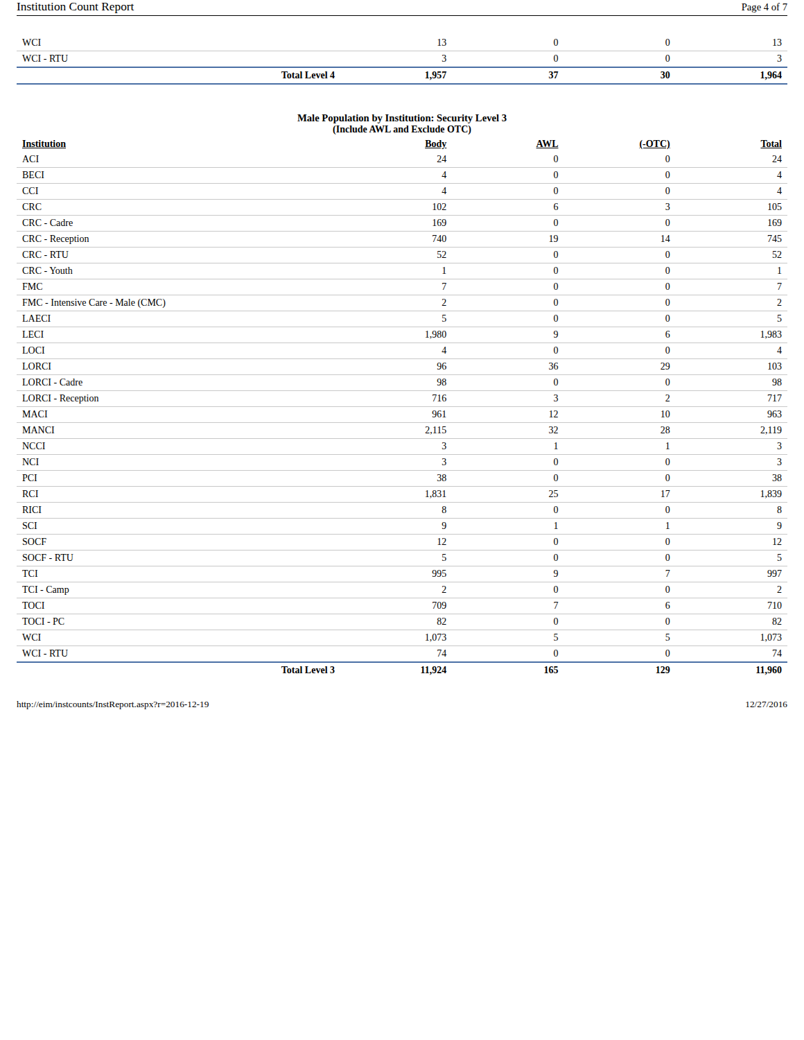Institution Count Report
Page 4 of 7
| WCI | 13 | 0 | 0 | 13 |
| WCI - RTU | 3 | 0 | 0 | 3 |
| Total Level 4 | 1,957 | 37 | 30 | 1,964 |
Male Population by Institution: Security Level 3 (Include AWL and Exclude OTC)
| Institution | Body | AWL | (-OTC) | Total |
| --- | --- | --- | --- | --- |
| ACI | 24 | 0 | 0 | 24 |
| BECI | 4 | 0 | 0 | 4 |
| CCI | 4 | 0 | 0 | 4 |
| CRC | 102 | 6 | 3 | 105 |
| CRC - Cadre | 169 | 0 | 0 | 169 |
| CRC - Reception | 740 | 19 | 14 | 745 |
| CRC - RTU | 52 | 0 | 0 | 52 |
| CRC - Youth | 1 | 0 | 0 | 1 |
| FMC | 7 | 0 | 0 | 7 |
| FMC - Intensive Care - Male (CMC) | 2 | 0 | 0 | 2 |
| LAECI | 5 | 0 | 0 | 5 |
| LECI | 1,980 | 9 | 6 | 1,983 |
| LOCI | 4 | 0 | 0 | 4 |
| LORCI | 96 | 36 | 29 | 103 |
| LORCI - Cadre | 98 | 0 | 0 | 98 |
| LORCI - Reception | 716 | 3 | 2 | 717 |
| MACI | 961 | 12 | 10 | 963 |
| MANCI | 2,115 | 32 | 28 | 2,119 |
| NCCI | 3 | 1 | 1 | 3 |
| NCI | 3 | 0 | 0 | 3 |
| PCI | 38 | 0 | 0 | 38 |
| RCI | 1,831 | 25 | 17 | 1,839 |
| RICI | 8 | 0 | 0 | 8 |
| SCI | 9 | 1 | 1 | 9 |
| SOCF | 12 | 0 | 0 | 12 |
| SOCF - RTU | 5 | 0 | 0 | 5 |
| TCI | 995 | 9 | 7 | 997 |
| TCI - Camp | 2 | 0 | 0 | 2 |
| TOCI | 709 | 7 | 6 | 710 |
| TOCI - PC | 82 | 0 | 0 | 82 |
| WCI | 1,073 | 5 | 5 | 1,073 |
| WCI - RTU | 74 | 0 | 0 | 74 |
| Total Level 3 | 11,924 | 165 | 129 | 11,960 |
http://eim/instcounts/InstReport.aspx?r=2016-12-19
12/27/2016